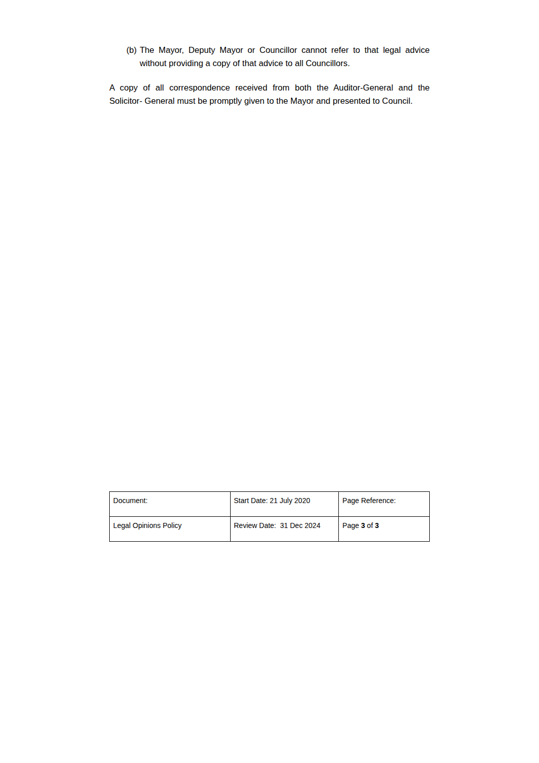(b) The Mayor, Deputy Mayor or Councillor cannot refer to that legal advice without providing a copy of that advice to all Councillors.
A copy of all correspondence received from both the Auditor-General and the Solicitor- General must be promptly given to the Mayor and presented to Council.
| Document: | Start Date: 21 July 2020 | Page Reference: |
| Legal Opinions Policy | Review Date: 31 Dec 2024 | Page 3 of 3 |